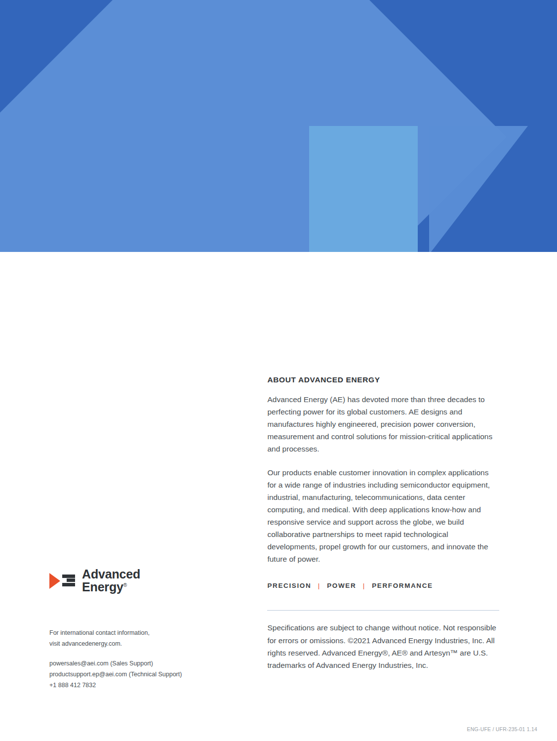Advanced Energy®
For international contact information,
visit advancedenergy.com.
powersales@aei.com (Sales Support)
productsupport.ep@aei.com (Technical Support)
+1 888 412 7832
About Advanced Energy
Advanced Energy (AE) has devoted more than three decades to perfecting power for its global customers. AE designs and manufactures highly engineered, precision power conversion, measurement and control solutions for mission-critical applications and processes.
Our products enable customer innovation in complex applications for a wide range of industries including semiconductor equipment, industrial, manufacturing, telecommunications, data center computing, and medical. With deep applications know-how and responsive service and support across the globe, we build collaborative partnerships to meet rapid technological developments, propel growth for our customers, and innovate the future of power.
Precision | Power | Performance
Specifications are subject to change without notice. Not responsible for errors or omissions. ©2021 Advanced Energy Industries, Inc. All rights reserved. Advanced Energy®, AE® and Artesyn™ are U.S. trademarks of Advanced Energy Industries, Inc.
ENG-UFE / UFR-235-01 1.14